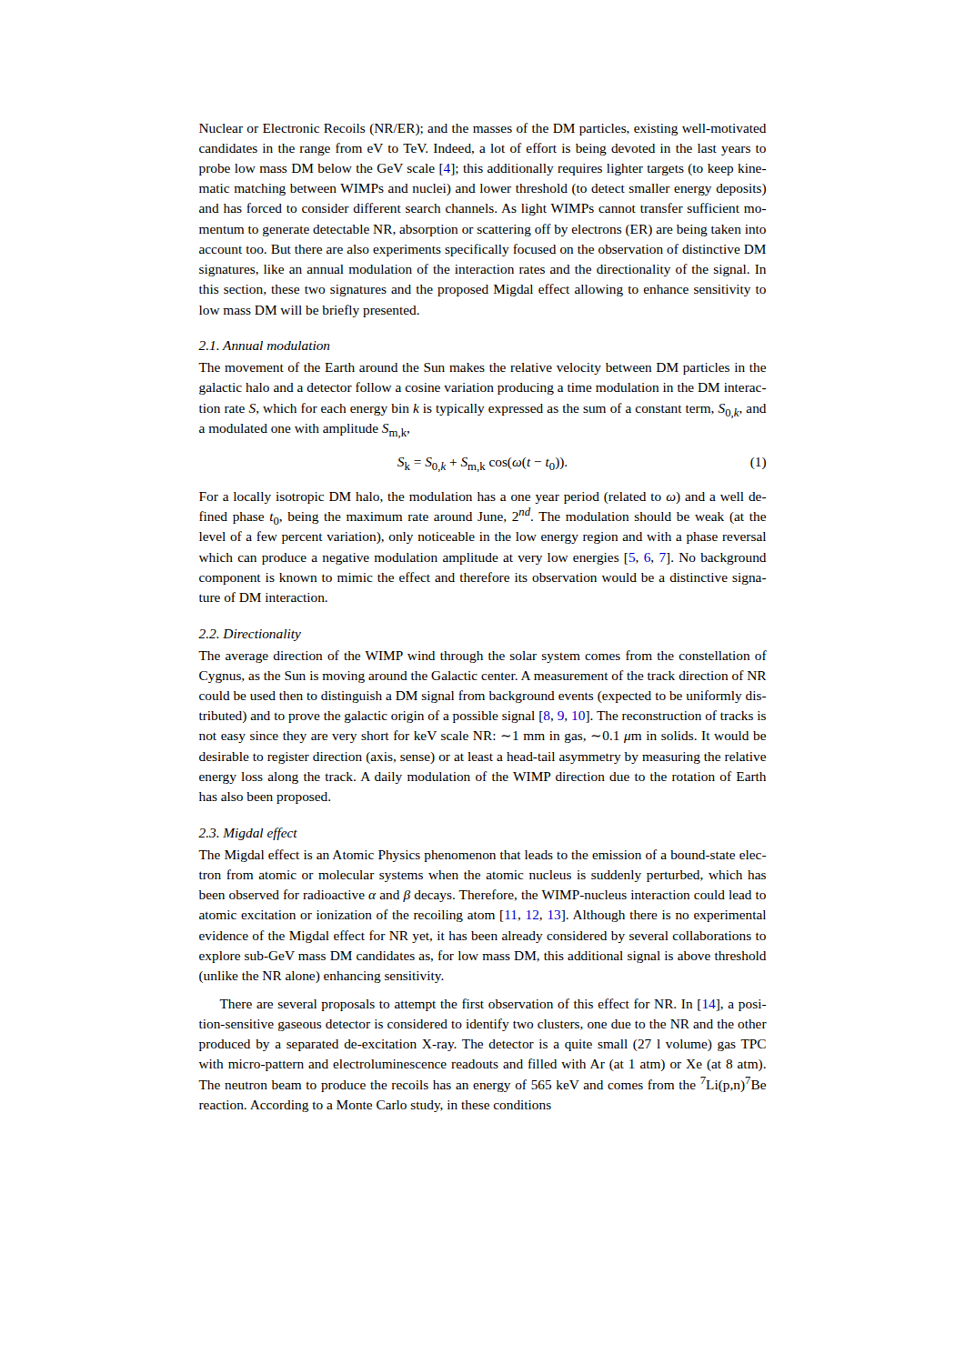Nuclear or Electronic Recoils (NR/ER); and the masses of the DM particles, existing well-motivated candidates in the range from eV to TeV. Indeed, a lot of effort is being devoted in the last years to probe low mass DM below the GeV scale [4]; this additionally requires lighter targets (to keep kinematic matching between WIMPs and nuclei) and lower threshold (to detect smaller energy deposits) and has forced to consider different search channels. As light WIMPs cannot transfer sufficient momentum to generate detectable NR, absorption or scattering off by electrons (ER) are being taken into account too. But there are also experiments specifically focused on the observation of distinctive DM signatures, like an annual modulation of the interaction rates and the directionality of the signal. In this section, these two signatures and the proposed Migdal effect allowing to enhance sensitivity to low mass DM will be briefly presented.
2.1. Annual modulation
The movement of the Earth around the Sun makes the relative velocity between DM particles in the galactic halo and a detector follow a cosine variation producing a time modulation in the DM interaction rate S, which for each energy bin k is typically expressed as the sum of a constant term, S0,k, and a modulated one with amplitude Sm,k,
Sk = S0,k + Sm,k cos(ω(t − t0)). (1)
For a locally isotropic DM halo, the modulation has a one year period (related to ω) and a well defined phase t0, being the maximum rate around June, 2nd. The modulation should be weak (at the level of a few percent variation), only noticeable in the low energy region and with a phase reversal which can produce a negative modulation amplitude at very low energies [5, 6, 7]. No background component is known to mimic the effect and therefore its observation would be a distinctive signature of DM interaction.
2.2. Directionality
The average direction of the WIMP wind through the solar system comes from the constellation of Cygnus, as the Sun is moving around the Galactic center. A measurement of the track direction of NR could be used then to distinguish a DM signal from background events (expected to be uniformly distributed) and to prove the galactic origin of a possible signal [8, 9, 10]. The reconstruction of tracks is not easy since they are very short for keV scale NR: ∼1 mm in gas, ∼0.1 μm in solids. It would be desirable to register direction (axis, sense) or at least a head-tail asymmetry by measuring the relative energy loss along the track. A daily modulation of the WIMP direction due to the rotation of Earth has also been proposed.
2.3. Migdal effect
The Migdal effect is an Atomic Physics phenomenon that leads to the emission of a bound-state electron from atomic or molecular systems when the atomic nucleus is suddenly perturbed, which has been observed for radioactive α and β decays. Therefore, the WIMP-nucleus interaction could lead to atomic excitation or ionization of the recoiling atom [11, 12, 13]. Although there is no experimental evidence of the Migdal effect for NR yet, it has been already considered by several collaborations to explore sub-GeV mass DM candidates as, for low mass DM, this additional signal is above threshold (unlike the NR alone) enhancing sensitivity.
There are several proposals to attempt the first observation of this effect for NR. In [14], a position-sensitive gaseous detector is considered to identify two clusters, one due to the NR and the other produced by a separated de-excitation X-ray. The detector is a quite small (27 l volume) gas TPC with micro-pattern and electroluminescence readouts and filled with Ar (at 1 atm) or Xe (at 8 atm). The neutron beam to produce the recoils has an energy of 565 keV and comes from the 7Li(p,n)7Be reaction. According to a Monte Carlo study, in these conditions